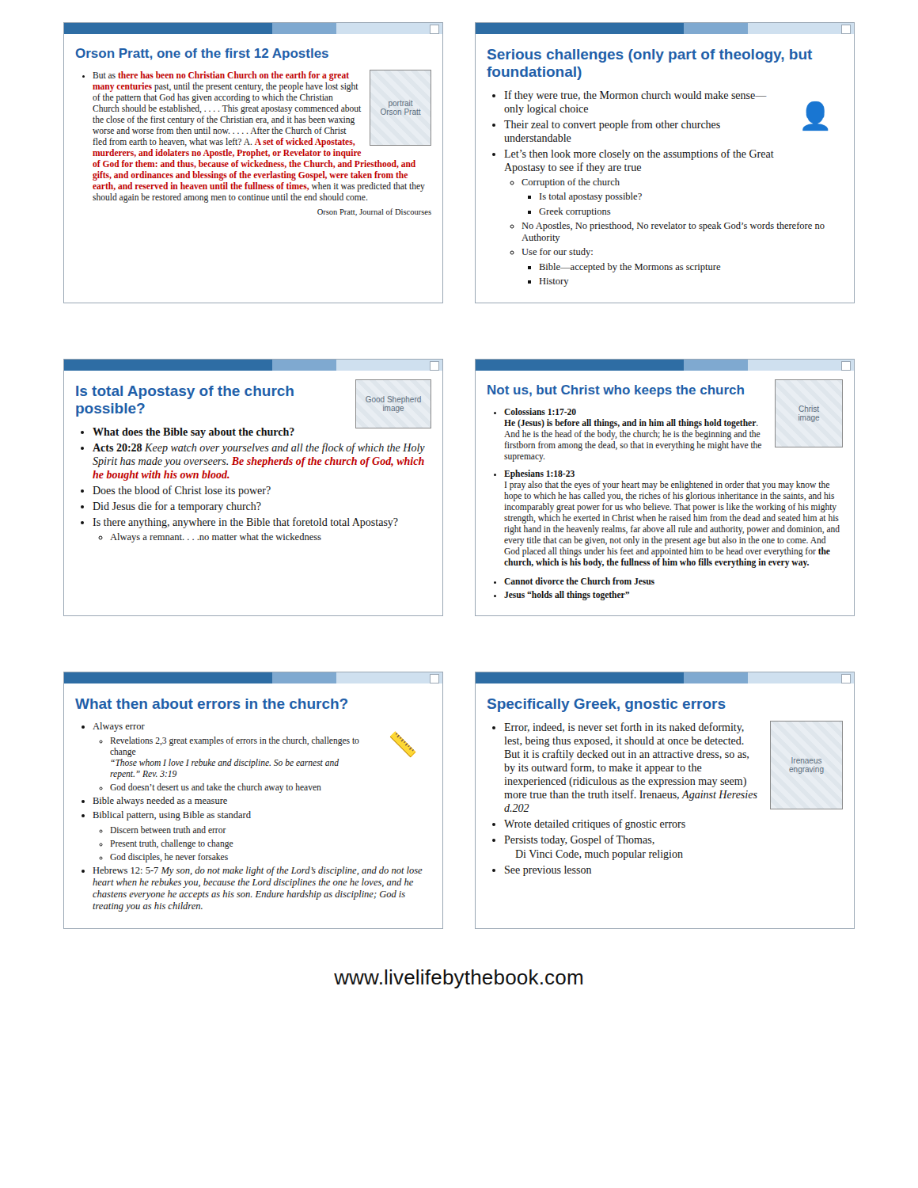Orson Pratt, one of the first 12 Apostles
portrait
Orson Pratt
But as there has been no Christian Church on the earth for a great many centuries past, until the present century, the people have lost sight of the pattern that God has given according to which the Christian Church should be established, . . . . This great apostasy commenced about the close of the first century of the Christian era, and it has been waxing worse and worse from then until now. . . . . After the Church of Christ fled from earth to heaven, what was left? A. A set of wicked Apostates, murderers, and idolaters no Apostle, Prophet, or Revelator to inquire of God for them: and thus, because of wickedness, the Church, and Priesthood, and gifts, and ordinances and blessings of the everlasting Gospel, were taken from the earth, and reserved in heaven until the fullness of times, when it was predicted that they should again be restored among men to continue until the end should come. Orson Pratt, Journal of Discourses
Serious challenges (only part of theology, but foundational)
👤
If they were true, the Mormon church would make sense—only logical choice
Their zeal to convert people from other churches understandable
Let’s then look more closely on the assumptions of the Great Apostasy to see if they are true
Corruption of the church
Is total apostasy possible?
Greek corruptions
No Apostles, No priesthood, No revelator to speak God’s words therefore no Authority
Use for our study:
Bible—accepted by the Mormons as scripture
History
Good Shepherd
image
Is total Apostasy of the church possible?
What does the Bible say about the church?
Acts 20:28 Keep watch over yourselves and all the flock of which the Holy Spirit has made you overseers. Be shepherds of the church of God, which he bought with his own blood.
Does the blood of Christ lose its power?
Did Jesus die for a temporary church?
Is there anything, anywhere in the Bible that foretold total Apostasy?
Always a remnant. . . .no matter what the wickedness
Christ
image
Not us, but Christ who keeps the church
Colossians 1:17-20
He (Jesus) is before all things, and in him all things hold together. And he is the head of the body, the church; he is the beginning and the firstborn from among the dead, so that in everything he might have the supremacy.
Ephesians 1:18-23
I pray also that the eyes of your heart may be enlightened in order that you may know the hope to which he has called you, the riches of his glorious inheritance in the saints, and his incomparably great power for us who believe. That power is like the working of his mighty strength, which he exerted in Christ when he raised him from the dead and seated him at his right hand in the heavenly realms, far above all rule and authority, power and dominion, and every title that can be given, not only in the present age but also in the one to come. And God placed all things under his feet and appointed him to be head over everything for the church, which is his body, the fullness of him who fills everything in every way.
Cannot divorce the Church from Jesus
Jesus “holds all things together”
What then about errors in the church?
📏
Always error
Revelations 2,3 great examples of errors in the church, challenges to change
“Those whom I love I rebuke and discipline. So be earnest and repent.” Rev. 3:19
God doesn’t desert us and take the church away to heaven
Bible always needed as a measure
Biblical pattern, using Bible as standard
Discern between truth and error
Present truth, challenge to change
God disciples, he never forsakes
Hebrews 12: 5-7 My son, do not make light of the Lord’s discipline, and do not lose heart when he rebukes you, because the Lord disciplines the one he loves, and he chastens everyone he accepts as his son. Endure hardship as discipline; God is treating you as his children.
Specifically Greek, gnostic errors
Irenaeus
engraving
Error, indeed, is never set forth in its naked deformity, lest, being thus exposed, it should at once be detected. But it is craftily decked out in an attractive dress, so as, by its outward form, to make it appear to the inexperienced (ridiculous as the expression may seem) more true than the truth itself. Irenaeus, Against Heresies d.202
Wrote detailed critiques of gnostic errors
Persists today, Gospel of Thomas,
Di Vinci Code, much popular religion
See previous lesson
www.livelifebythebook.com